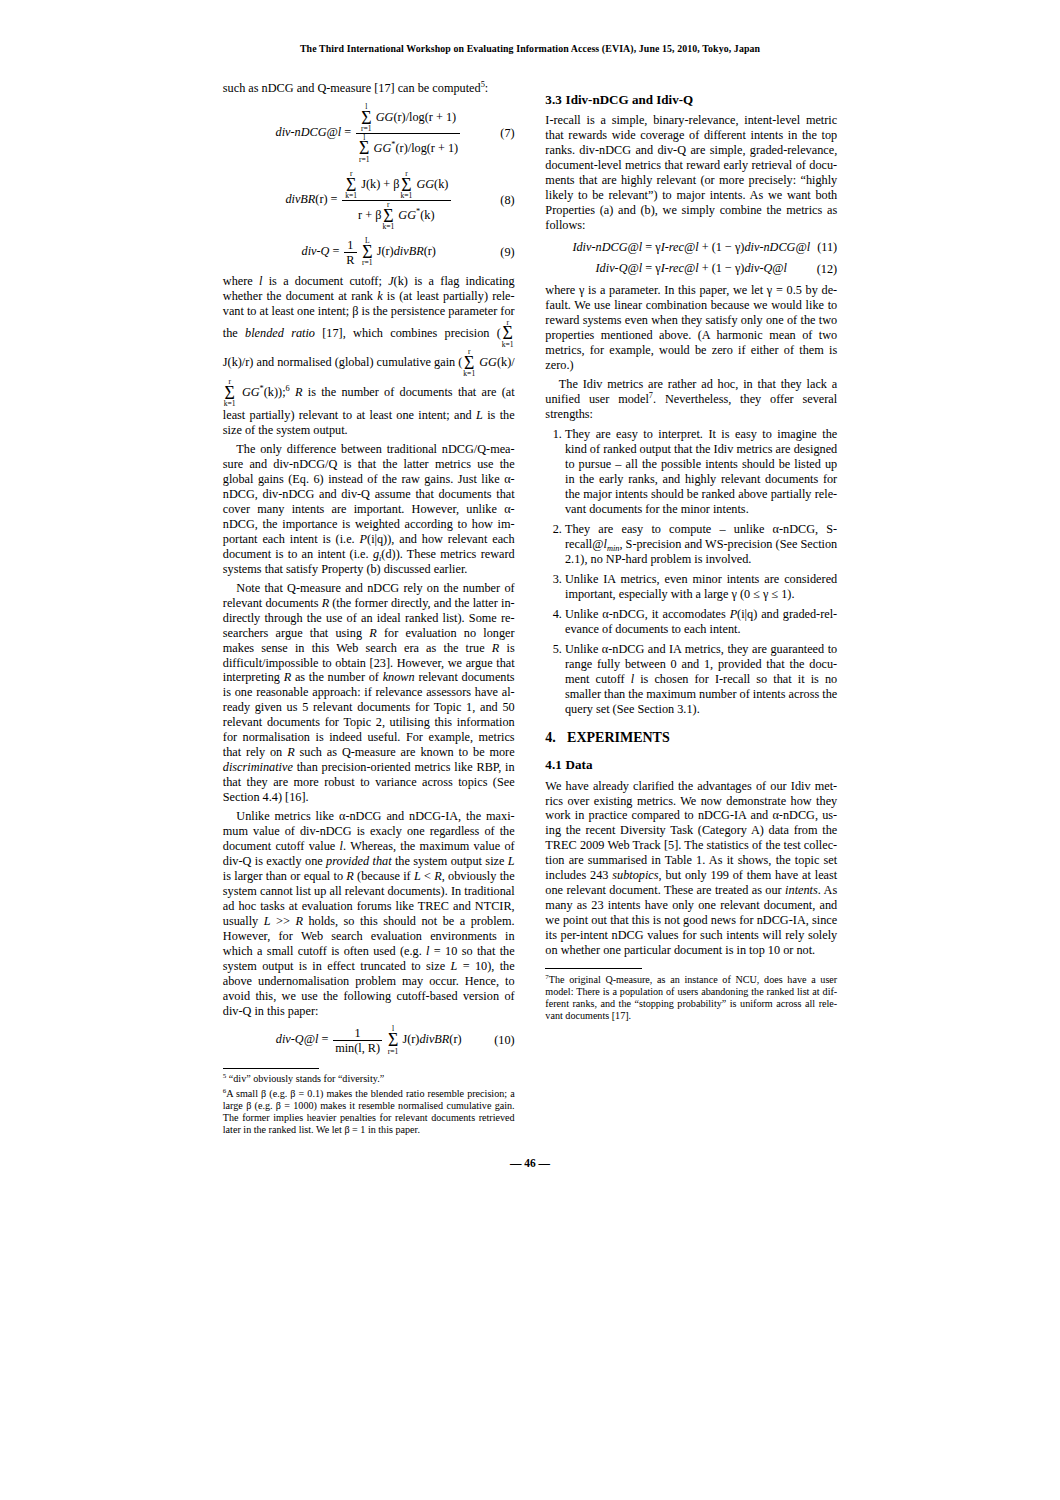The Third International Workshop on Evaluating Information Access (EVIA), June 15, 2010, Tokyo, Japan
such as nDCG and Q-measure [17] can be computed5:
div-nDCG@l = lΣr=1 GG(r)/log(r + 1) lΣr=1 GG*(r)/log(r + 1)
(7)
divBR(r) = rΣk=1 J(k) + βrΣk=1 GG(k) r + βrΣk=1 GG*(k)
(8)
div-Q = 1 R LΣr=1 J(r)divBR(r)
(9)
where l is a document cutoff; J(k) is a flag indicating whether the document at rank k is (at least partially) relevant to at least one intent; β is the persistence parameter for the blended ratio [17], which combines precision (rΣk=1 J(k)/r) and normalised (global) cumulative gain (rΣk=1 GG(k)/rΣk=1 GG*(k));6 R is the number of documents that are (at least partially) relevant to at least one intent; and L is the size of the system output.
The only difference between traditional nDCG/Q-measure and div-nDCG/Q is that the latter metrics use the global gains (Eq. 6) instead of the raw gains. Just like α-nDCG, div-nDCG and div-Q assume that documents that cover many intents are important. However, unlike α-nDCG, the importance is weighted according to how important each intent is (i.e. P(i|q)), and how relevant each document is to an intent (i.e. gi(d)). These metrics reward systems that satisfy Property (b) discussed earlier.
Note that Q-measure and nDCG rely on the number of relevant documents R (the former directly, and the latter indirectly through the use of an ideal ranked list). Some researchers argue that using R for evaluation no longer makes sense in this Web search era as the true R is difficult/impossible to obtain [23]. However, we argue that interpreting R as the number of known relevant documents is one reasonable approach: if relevance assessors have already given us 5 relevant documents for Topic 1, and 50 relevant documents for Topic 2, utilising this information for normalisation is indeed useful. For example, metrics that rely on R such as Q-measure are known to be more discriminative than precision-oriented metrics like RBP, in that they are more robust to variance across topics (See Section 4.4) [16].
Unlike metrics like α-nDCG and nDCG-IA, the maximum value of div-nDCG is exacly one regardless of the document cutoff value l. Whereas, the maximum value of div-Q is exactly one provided that the system output size L is larger than or equal to R (because if L < R, obviously the system cannot list up all relevant documents). In traditional ad hoc tasks at evaluation forums like TREC and NTCIR, usually L >> R holds, so this should not be a problem. However, for Web search evaluation environments in which a small cutoff is often used (e.g. l = 10 so that the system output is in effect truncated to size L = 10), the above undernomalisation problem may occur. Hence, to avoid this, we use the following cutoff-based version of div-Q in this paper:
div-Q@l = 1 min(l, R) lΣr=1 J(r)divBR(r)
(10)
5 “div” obviously stands for “diversity.”
6A small β (e.g. β = 0.1) makes the blended ratio resemble precision; a large β (e.g. β = 1000) makes it resemble normalised cumulative gain. The former implies heavier penalties for relevant documents retrieved later in the ranked list. We let β = 1 in this paper.
3.3 Idiv-nDCG and Idiv-Q
I-recall is a simple, binary-relevance, intent-level metric that rewards wide coverage of different intents in the top ranks. div-nDCG and div-Q are simple, graded-relevance, document-level metrics that reward early retrieval of documents that are highly relevant (or more precisely: “highly likely to be relevant”) to major intents. As we want both Properties (a) and (b), we simply combine the metrics as follows:
Idiv-nDCG@l = γI-rec@l + (1 − γ)div-nDCG@l
(11)
Idiv-Q@l = γI-rec@l + (1 − γ)div-Q@l
(12)
where γ is a parameter. In this paper, we let γ = 0.5 by default. We use linear combination because we would like to reward systems even when they satisfy only one of the two properties mentioned above. (A harmonic mean of two metrics, for example, would be zero if either of them is zero.)
The Idiv metrics are rather ad hoc, in that they lack a unified user model7. Nevertheless, they offer several strengths:
They are easy to interpret. It is easy to imagine the kind of ranked output that the Idiv metrics are designed to pursue – all the possible intents should be listed up in the early ranks, and highly relevant documents for the major intents should be ranked above partially relevant documents for the minor intents.
They are easy to compute – unlike α-nDCG, S-recall@lmin, S-precision and WS-precision (See Section 2.1), no NP-hard problem is involved.
Unlike IA metrics, even minor intents are considered important, especially with a large γ (0 ≤ γ ≤ 1).
Unlike α-nDCG, it accomodates P(i|q) and graded-relevance of documents to each intent.
Unlike α-nDCG and IA metrics, they are guaranteed to range fully between 0 and 1, provided that the document cutoff l is chosen for I-recall so that it is no smaller than the maximum number of intents across the query set (See Section 3.1).
4. EXPERIMENTS
4.1 Data
We have already clarified the advantages of our Idiv metrics over existing metrics. We now demonstrate how they work in practice compared to nDCG-IA and α-nDCG, using the recent Diversity Task (Category A) data from the TREC 2009 Web Track [5]. The statistics of the test collection are summarised in Table 1. As it shows, the topic set includes 243 subtopics, but only 199 of them have at least one relevant document. These are treated as our intents. As many as 23 intents have only one relevant document, and we point out that this is not good news for nDCG-IA, since its per-intent nDCG values for such intents will rely solely on whether one particular document is in top 10 or not.
7The original Q-measure, as an instance of NCU, does have a user model: There is a population of users abandoning the ranked list at different ranks, and the “stopping probability” is uniform across all relevant documents [17].
— 46 —